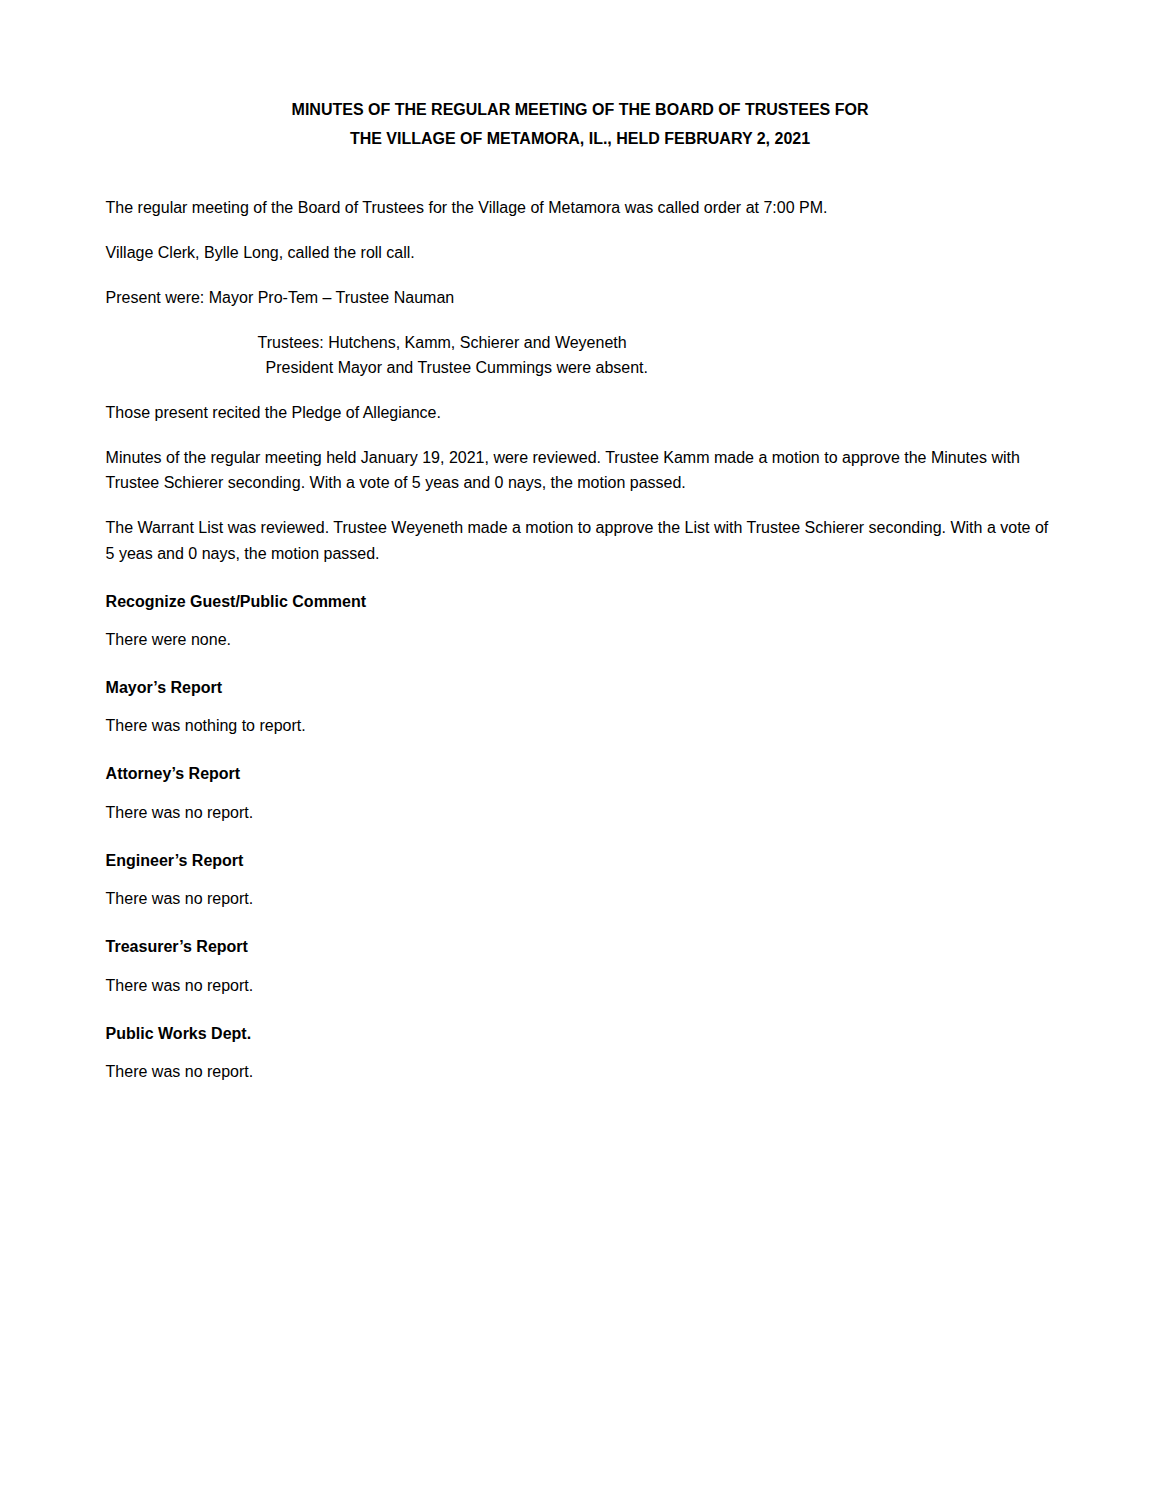MINUTES OF THE REGULAR MEETING OF THE BOARD OF TRUSTEES FOR
THE VILLAGE OF METAMORA, IL., HELD FEBRUARY 2, 2021
The regular meeting of the Board of Trustees for the Village of Metamora was called order at 7:00 PM.
Village Clerk, Bylle Long, called the roll call.
Present were: Mayor Pro-Tem – Trustee Nauman
Trustees: Hutchens, Kamm, Schierer and Weyeneth
President Mayor and Trustee Cummings were absent.
Those present recited the Pledge of Allegiance.
Minutes of the regular meeting held January 19, 2021, were reviewed. Trustee Kamm made a motion to approve the Minutes with Trustee Schierer seconding. With a vote of 5 yeas and 0 nays, the motion passed.
The Warrant List was reviewed. Trustee Weyeneth made a motion to approve the List with Trustee Schierer seconding. With a vote of 5 yeas and 0 nays, the motion passed.
Recognize Guest/Public Comment
There were none.
Mayor’s Report
There was nothing to report.
Attorney’s Report
There was no report.
Engineer’s Report
There was no report.
Treasurer’s Report
There was no report.
Public Works Dept.
There was no report.